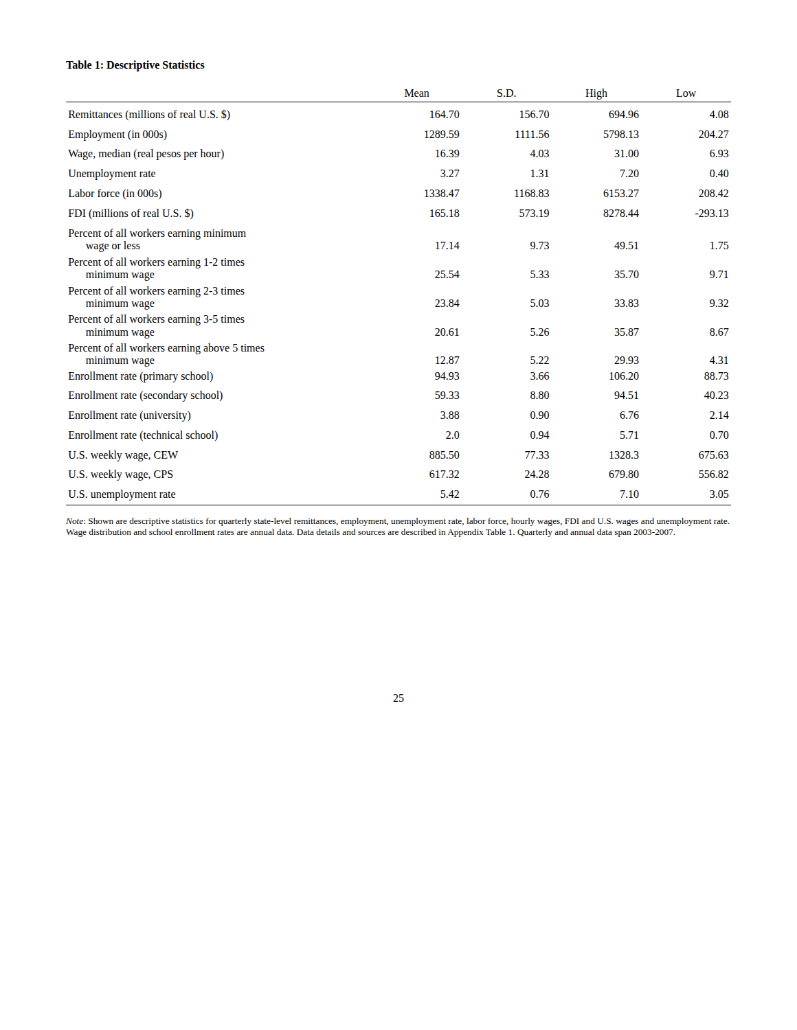Table 1: Descriptive Statistics
| | Mean | S.D. | High | Low |
| --- | --- | --- | --- | --- |
| Remittances (millions of real U.S. $) | 164.70 | 156.70 | 694.96 | 4.08 |
| Employment (in 000s) | 1289.59 | 1111.56 | 5798.13 | 204.27 |
| Wage, median (real pesos per hour) | 16.39 | 4.03 | 31.00 | 6.93 |
| Unemployment rate | 3.27 | 1.31 | 7.20 | 0.40 |
| Labor force (in 000s) | 1338.47 | 1168.83 | 6153.27 | 208.42 |
| FDI (millions of real U.S. $) | 165.18 | 573.19 | 8278.44 | -293.13 |
| Percent of all workers earning minimum wage or less | 17.14 | 9.73 | 49.51 | 1.75 |
| Percent of all workers earning 1-2 times minimum wage | 25.54 | 5.33 | 35.70 | 9.71 |
| Percent of all workers earning 2-3 times minimum wage | 23.84 | 5.03 | 33.83 | 9.32 |
| Percent of all workers earning 3-5 times minimum wage | 20.61 | 5.26 | 35.87 | 8.67 |
| Percent of all workers earning above 5 times minimum wage | 12.87 | 5.22 | 29.93 | 4.31 |
| Enrollment rate (primary school) | 94.93 | 3.66 | 106.20 | 88.73 |
| Enrollment rate (secondary school) | 59.33 | 8.80 | 94.51 | 40.23 |
| Enrollment rate (university) | 3.88 | 0.90 | 6.76 | 2.14 |
| Enrollment rate (technical school) | 2.0 | 0.94 | 5.71 | 0.70 |
| U.S. weekly wage, CEW | 885.50 | 77.33 | 1328.3 | 675.63 |
| U.S. weekly wage, CPS | 617.32 | 24.28 | 679.80 | 556.82 |
| U.S. unemployment rate | 5.42 | 0.76 | 7.10 | 3.05 |
Note: Shown are descriptive statistics for quarterly state-level remittances, employment, unemployment rate, labor force, hourly wages, FDI and U.S. wages and unemployment rate. Wage distribution and school enrollment rates are annual data. Data details and sources are described in Appendix Table 1. Quarterly and annual data span 2003-2007.
25